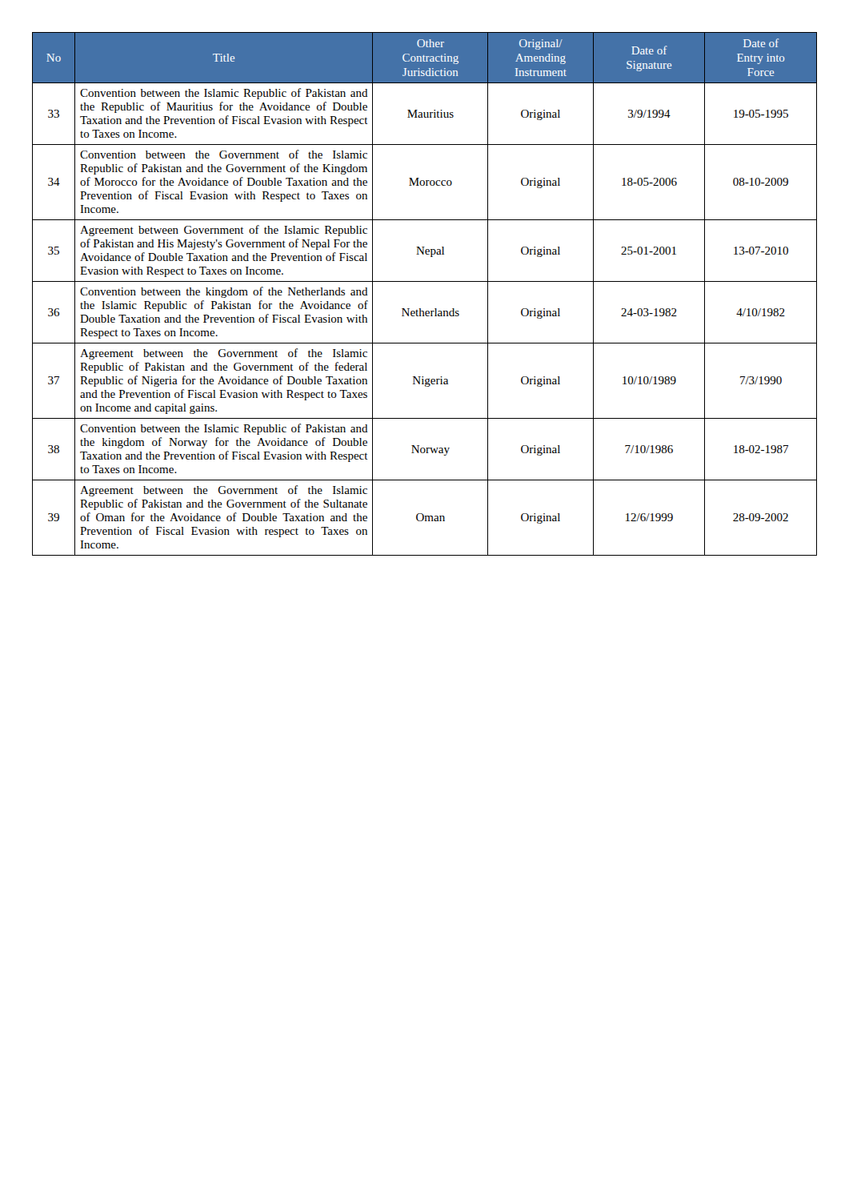| No | Title | Other Contracting Jurisdiction | Original/ Amending Instrument | Date of Signature | Date of Entry into Force |
| --- | --- | --- | --- | --- | --- |
| 33 | Convention between the Islamic Republic of Pakistan and the Republic of Mauritius for the Avoidance of Double Taxation and the Prevention of Fiscal Evasion with Respect to Taxes on Income. | Mauritius | Original | 3/9/1994 | 19-05-1995 |
| 34 | Convention between the Government of the Islamic Republic of Pakistan and the Government of the Kingdom of Morocco for the Avoidance of Double Taxation and the Prevention of Fiscal Evasion with Respect to Taxes on Income. | Morocco | Original | 18-05-2006 | 08-10-2009 |
| 35 | Agreement between Government of the Islamic Republic of Pakistan and His Majesty's Government of Nepal For the Avoidance of Double Taxation and the Prevention of Fiscal Evasion with Respect to Taxes on Income. | Nepal | Original | 25-01-2001 | 13-07-2010 |
| 36 | Convention between the kingdom of the Netherlands and the Islamic Republic of Pakistan for the Avoidance of Double Taxation and the Prevention of Fiscal Evasion with Respect to Taxes on Income. | Netherlands | Original | 24-03-1982 | 4/10/1982 |
| 37 | Agreement between the Government of the Islamic Republic of Pakistan and the Government of the federal Republic of Nigeria for the Avoidance of Double Taxation and the Prevention of Fiscal Evasion with Respect to Taxes on Income and capital gains. | Nigeria | Original | 10/10/1989 | 7/3/1990 |
| 38 | Convention between the Islamic Republic of Pakistan and the kingdom of Norway for the Avoidance of Double Taxation and the Prevention of Fiscal Evasion with Respect to Taxes on Income. | Norway | Original | 7/10/1986 | 18-02-1987 |
| 39 | Agreement between the Government of the Islamic Republic of Pakistan and the Government of the Sultanate of Oman for the Avoidance of Double Taxation and the Prevention of Fiscal Evasion with respect to Taxes on Income. | Oman | Original | 12/6/1999 | 28-09-2002 |